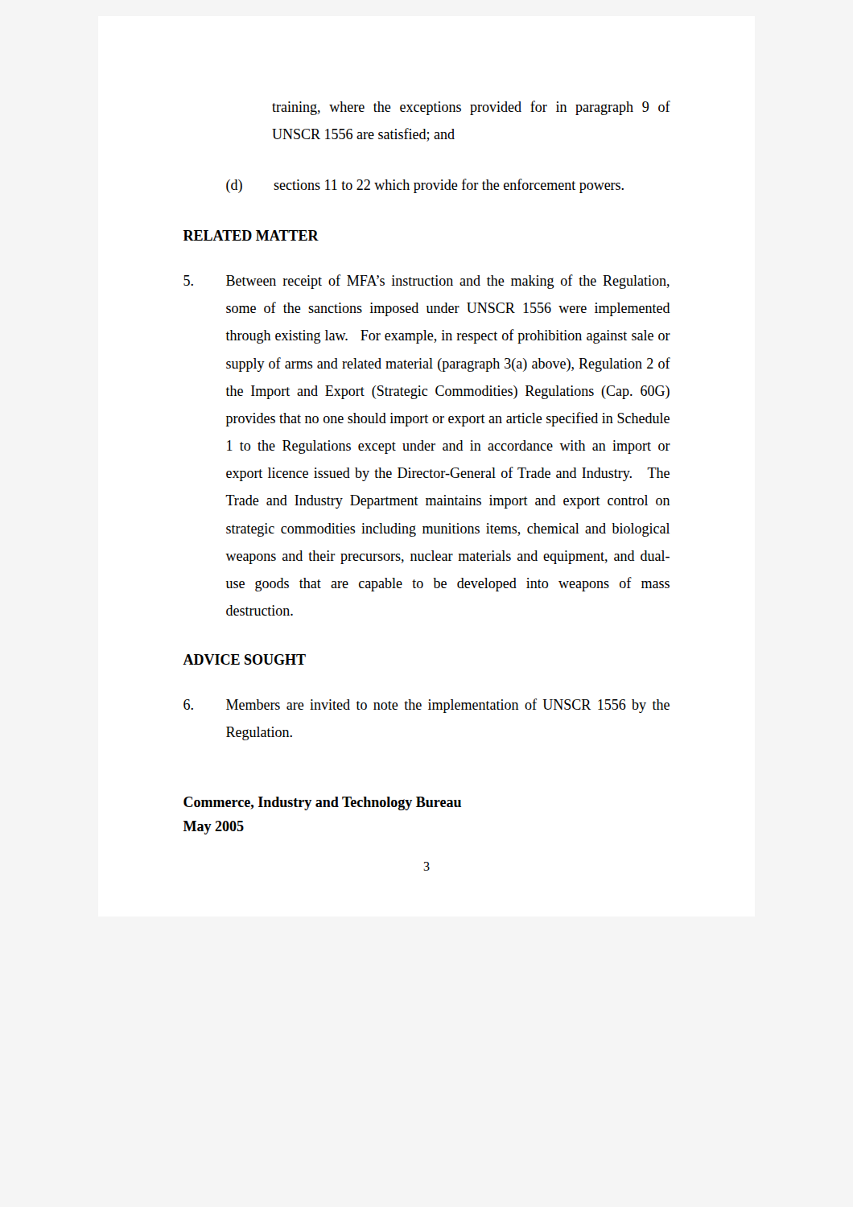training, where the exceptions provided for in paragraph 9 of UNSCR 1556 are satisfied; and
(d)
sections 11 to 22 which provide for the enforcement powers.
RELATED MATTER
5.
Between receipt of MFA’s instruction and the making of the Regulation, some of the sanctions imposed under UNSCR 1556 were implemented through existing law. For example, in respect of prohibition against sale or supply of arms and related material (paragraph 3(a) above), Regulation 2 of the Import and Export (Strategic Commodities) Regulations (Cap. 60G) provides that no one should import or export an article specified in Schedule 1 to the Regulations except under and in accordance with an import or export licence issued by the Director-General of Trade and Industry. The Trade and Industry Department maintains import and export control on strategic commodities including munitions items, chemical and biological weapons and their precursors, nuclear materials and equipment, and dual-use goods that are capable to be developed into weapons of mass destruction.
ADVICE SOUGHT
6.
Members are invited to note the implementation of UNSCR 1556 by the Regulation.
Commerce, Industry and Technology Bureau
May 2005
3